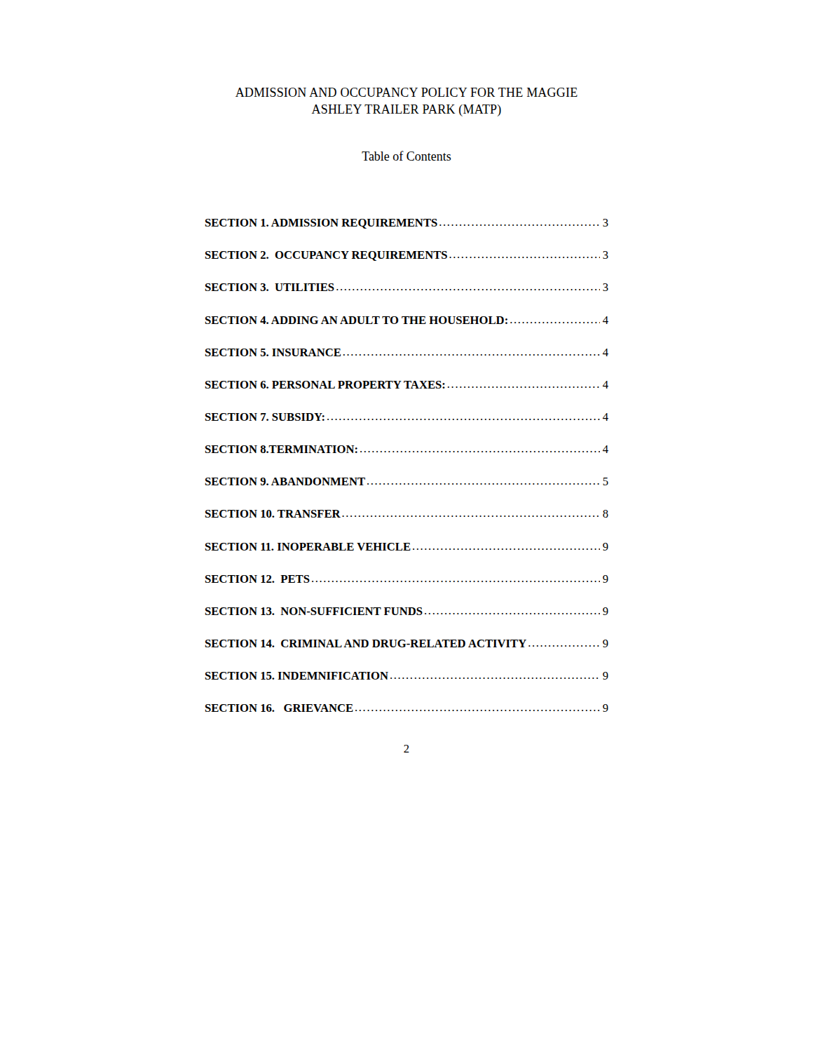Admission and Occupancy Policy for the Maggie
Ashley Trailer Park (MATP)
Table of Contents
SECTION 1. ADMISSION REQUIREMENTS........................................................................................................................... 3
SECTION 2. OCCUPANCY REQUIREMENTS........................................................................................................................... 3
SECTION 3. UTILITIES........................................................................................................................... 3
SECTION 4. ADDING AN ADULT TO THE HOUSEHOLD:........................................................................................................................... 4
SECTION 5. INSURANCE........................................................................................................................... 4
SECTION 6. PERSONAL PROPERTY TAXES:........................................................................................................................... 4
SECTION 7. SUBSIDY:........................................................................................................................... 4
SECTION 8.TERMINATION:........................................................................................................................... 4
SECTION 9. ABANDONMENT........................................................................................................................... 5
SECTION 10. TRANSFER........................................................................................................................... 8
SECTION 11. INOPERABLE VEHICLE........................................................................................................................... 9
SECTION 12. PETS........................................................................................................................... 9
SECTION 13. NON-SUFFICIENT FUNDS........................................................................................................................... 9
SECTION 14. CRIMINAL AND DRUG-RELATED ACTIVITY........................................................................................................................... 9
SECTION 15. INDEMNIFICATION........................................................................................................................... 9
SECTION 16. GRIEVANCE........................................................................................................................... 9
2